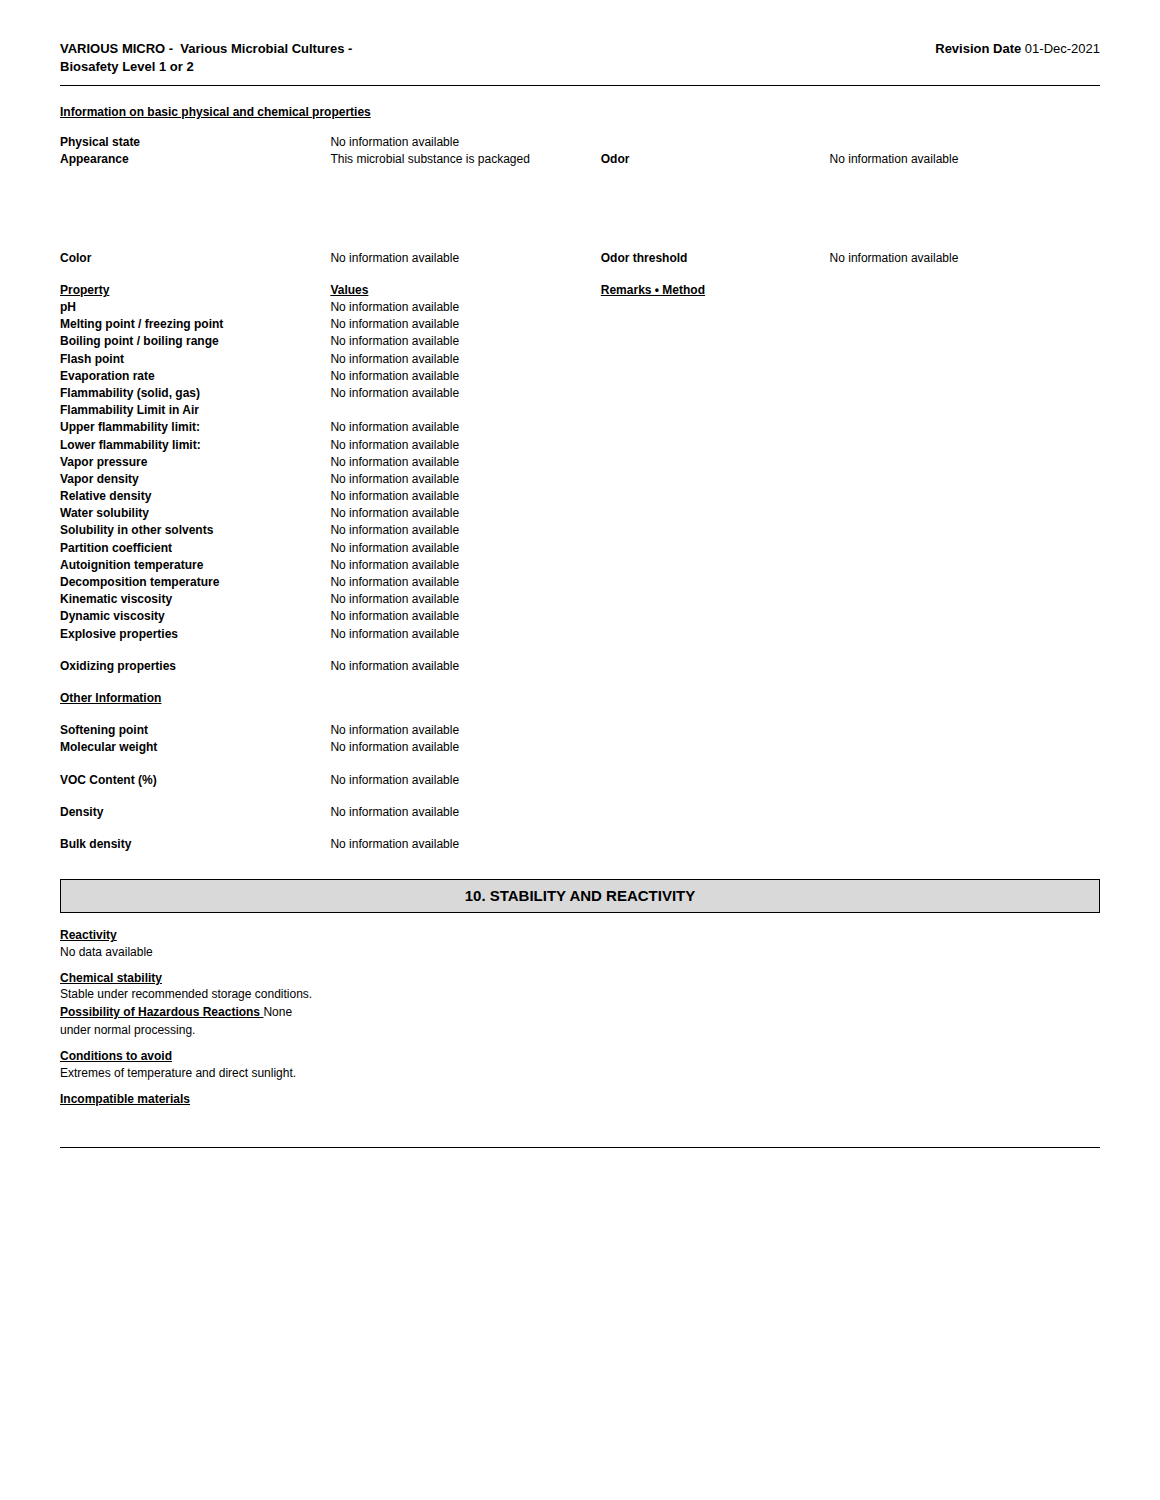VARIOUS MICRO - Various Microbial Cultures -
Biosafety Level 1 or 2
Revision Date 01-Dec-2021
Information on basic physical and chemical properties
| Physical state | No information available | | |
| Appearance | This microbial substance is packaged | Odor | No information available |
| Color | No information available | Odor threshold | No information available |
| Property | Values | Remarks • Method |
| pH | No information available | |
| Melting point / freezing point | No information available | |
| Boiling point / boiling range | No information available | |
| Flash point | No information available | |
| Evaporation rate | No information available | |
| Flammability (solid, gas) | No information available | |
| Flammability Limit in Air | | |
| Upper flammability limit: | No information available | |
| Lower flammability limit: | No information available | |
| Vapor pressure | No information available | |
| Vapor density | No information available | |
| Relative density | No information available | |
| Water solubility | No information available | |
| Solubility in other solvents | No information available | |
| Partition coefficient | No information available | |
| Autoignition temperature | No information available | |
| Decomposition temperature | No information available | |
| Kinematic viscosity | No information available | |
| Dynamic viscosity | No information available | |
| Explosive properties | No information available | |
| Oxidizing properties | No information available | |
| Other Information |
| Softening point | No information available | |
| Molecular weight | No information available | |
| VOC Content (%) | No information available | |
| Density | No information available | |
| Bulk density | No information available | |
10. STABILITY AND REACTIVITY
Reactivity
No data available
Chemical stability
Stable under recommended storage conditions.
Possibility of Hazardous Reactions None
under normal processing.
Conditions to avoid
Extremes of temperature and direct sunlight.
Incompatible materials